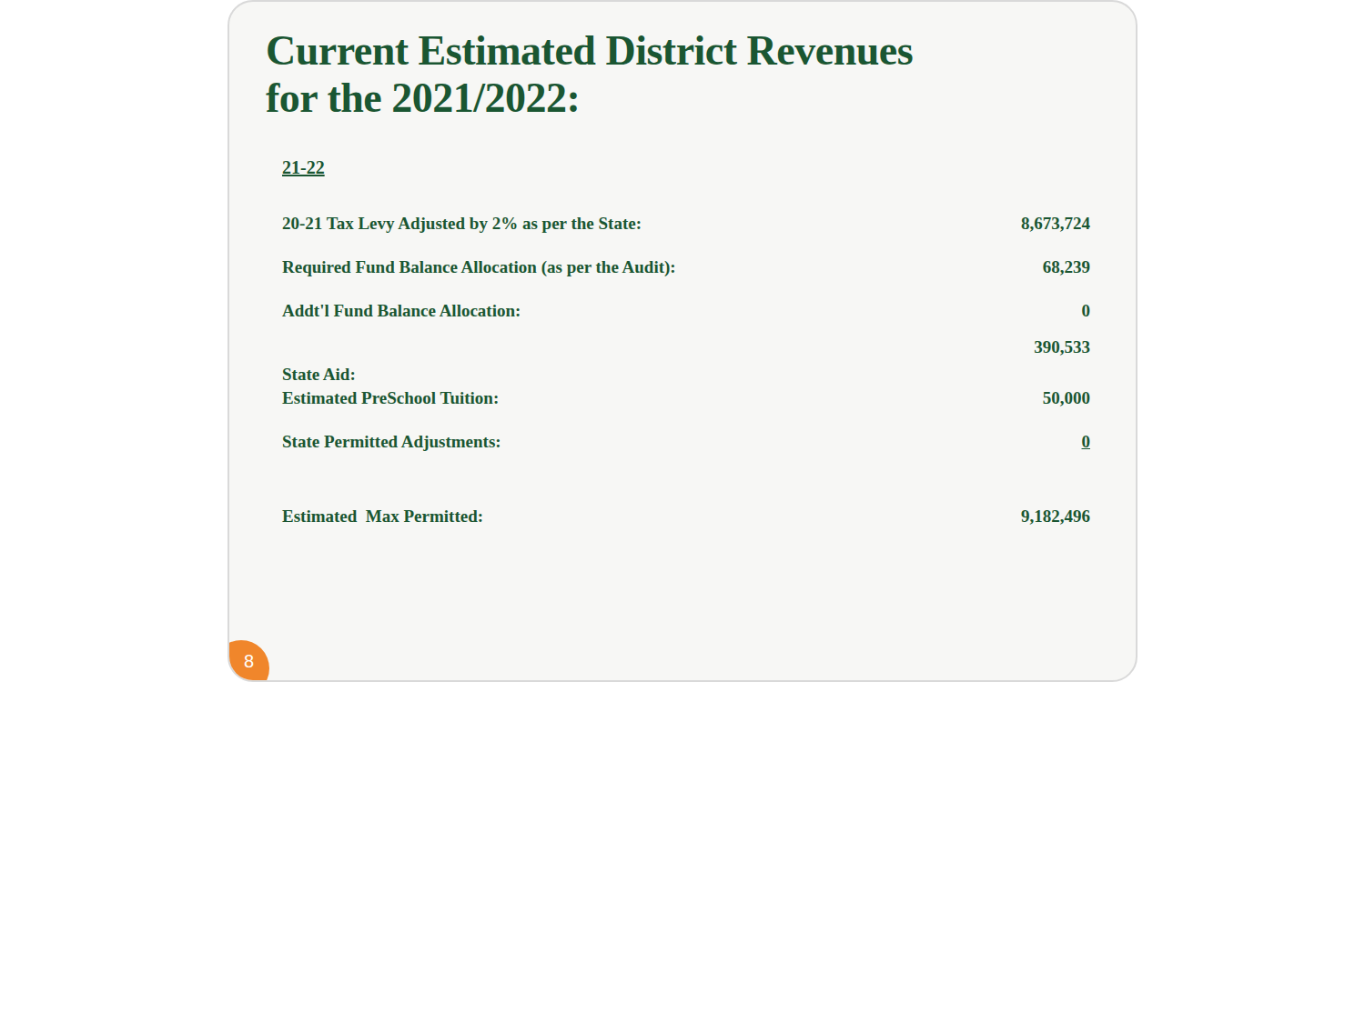Current Estimated District Revenues
for the 2021/2022:
21-22
| 20-21 Tax Levy Adjusted by 2% as per the State: | 8,673,724 |
| Required Fund Balance Allocation (as per the Audit): | 68,239 |
| Addt'l Fund Balance Allocation: | 0 |
| State Aid: | 390,533 |
| Estimated PreSchool Tuition: | 50,000 |
| State Permitted Adjustments: | 0 |
| Estimated Max Permitted: | 9,182,496 |
8